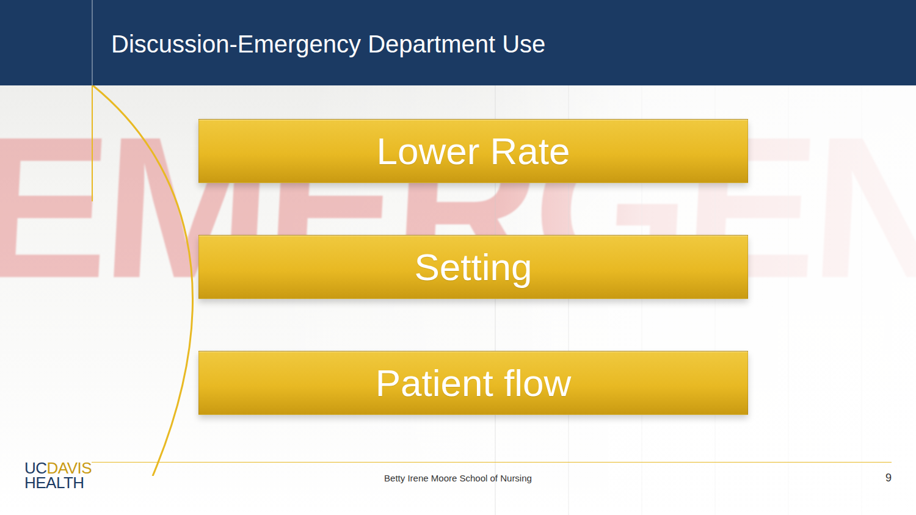Discussion-Emergency Department Use
Lower Rate
Setting
Patient flow
UCDAVIS
HEALTH
Betty Irene Moore School of Nursing
9